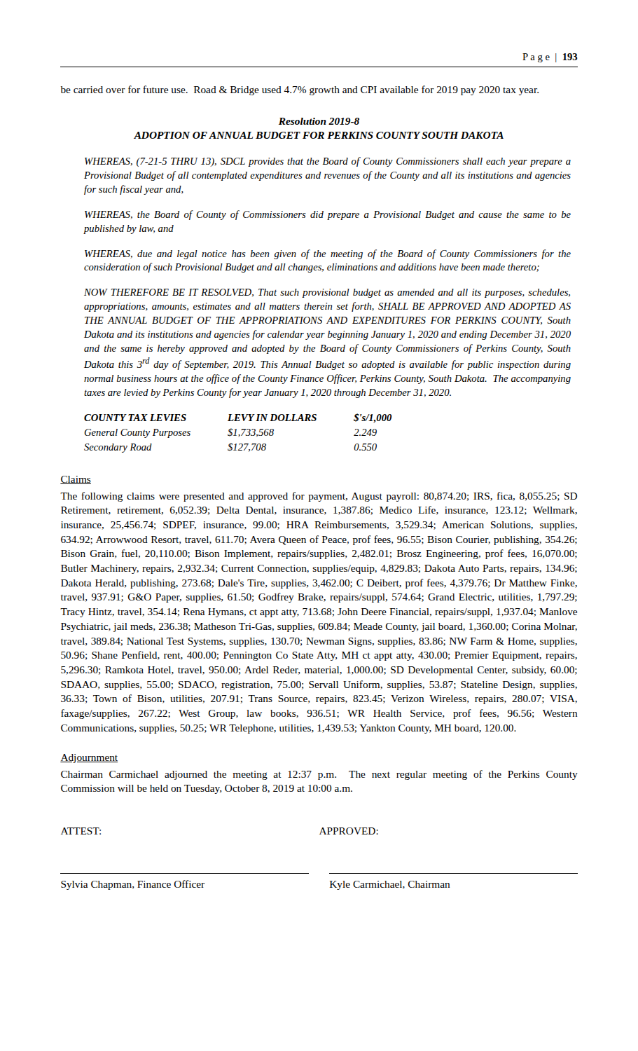P a g e | 193
be carried over for future use. Road & Bridge used 4.7% growth and CPI available for 2019 pay 2020 tax year.
Resolution 2019-8
ADOPTION OF ANNUAL BUDGET FOR PERKINS COUNTY SOUTH DAKOTA
WHEREAS, (7-21-5 THRU 13), SDCL provides that the Board of County Commissioners shall each year prepare a Provisional Budget of all contemplated expenditures and revenues of the County and all its institutions and agencies for such fiscal year and,
WHEREAS, the Board of County of Commissioners did prepare a Provisional Budget and cause the same to be published by law, and
WHEREAS, due and legal notice has been given of the meeting of the Board of County Commissioners for the consideration of such Provisional Budget and all changes, eliminations and additions have been made thereto;
NOW THEREFORE BE IT RESOLVED, That such provisional budget as amended and all its purposes, schedules, appropriations, amounts, estimates and all matters therein set forth, SHALL BE APPROVED AND ADOPTED AS THE ANNUAL BUDGET OF THE APPROPRIATIONS AND EXPENDITURES FOR PERKINS COUNTY, South Dakota and its institutions and agencies for calendar year beginning January 1, 2020 and ending December 31, 2020 and the same is hereby approved and adopted by the Board of County Commissioners of Perkins County, South Dakota this 3rd day of September, 2019. This Annual Budget so adopted is available for public inspection during normal business hours at the office of the County Finance Officer, Perkins County, South Dakota. The accompanying taxes are levied by Perkins County for year January 1, 2020 through December 31, 2020.
| COUNTY TAX LEVIES | LEVY IN DOLLARS | $'s/1,000 |
| --- | --- | --- |
| General County Purposes | $1,733,568 | 2.249 |
| Secondary Road | $127,708 | 0.550 |
Claims
The following claims were presented and approved for payment, August payroll: 80,874.20; IRS, fica, 8,055.25; SD Retirement, retirement, 6,052.39; Delta Dental, insurance, 1,387.86; Medico Life, insurance, 123.12; Wellmark, insurance, 25,456.74; SDPEF, insurance, 99.00; HRA Reimbursements, 3,529.34; American Solutions, supplies, 634.92; Arrowwood Resort, travel, 611.70; Avera Queen of Peace, prof fees, 96.55; Bison Courier, publishing, 354.26; Bison Grain, fuel, 20,110.00; Bison Implement, repairs/supplies, 2,482.01; Brosz Engineering, prof fees, 16,070.00; Butler Machinery, repairs, 2,932.34; Current Connection, supplies/equip, 4,829.83; Dakota Auto Parts, repairs, 134.96; Dakota Herald, publishing, 273.68; Dale's Tire, supplies, 3,462.00; C Deibert, prof fees, 4,379.76; Dr Matthew Finke, travel, 937.91; G&O Paper, supplies, 61.50; Godfrey Brake, repairs/suppl, 574.64; Grand Electric, utilities, 1,797.29; Tracy Hintz, travel, 354.14; Rena Hymans, ct appt atty, 713.68; John Deere Financial, repairs/suppl, 1,937.04; Manlove Psychiatric, jail meds, 236.38; Matheson Tri-Gas, supplies, 609.84; Meade County, jail board, 1,360.00; Corina Molnar, travel, 389.84; National Test Systems, supplies, 130.70; Newman Signs, supplies, 83.86; NW Farm & Home, supplies, 50.96; Shane Penfield, rent, 400.00; Pennington Co State Atty, MH ct appt atty, 430.00; Premier Equipment, repairs, 5,296.30; Ramkota Hotel, travel, 950.00; Ardel Reder, material, 1,000.00; SD Developmental Center, subsidy, 60.00; SDAAO, supplies, 55.00; SDACO, registration, 75.00; Servall Uniform, supplies, 53.87; Stateline Design, supplies, 36.33; Town of Bison, utilities, 207.91; Trans Source, repairs, 823.45; Verizon Wireless, repairs, 280.07; VISA, faxage/supplies, 267.22; West Group, law books, 936.51; WR Health Service, prof fees, 96.56; Western Communications, supplies, 50.25; WR Telephone, utilities, 1,439.53; Yankton County, MH board, 120.00.
Adjournment
Chairman Carmichael adjourned the meeting at 12:37 p.m. The next regular meeting of the Perkins County Commission will be held on Tuesday, October 8, 2019 at 10:00 a.m.
ATTEST: APPROVED:
Sylvia Chapman, Finance Officer Kyle Carmichael, Chairman